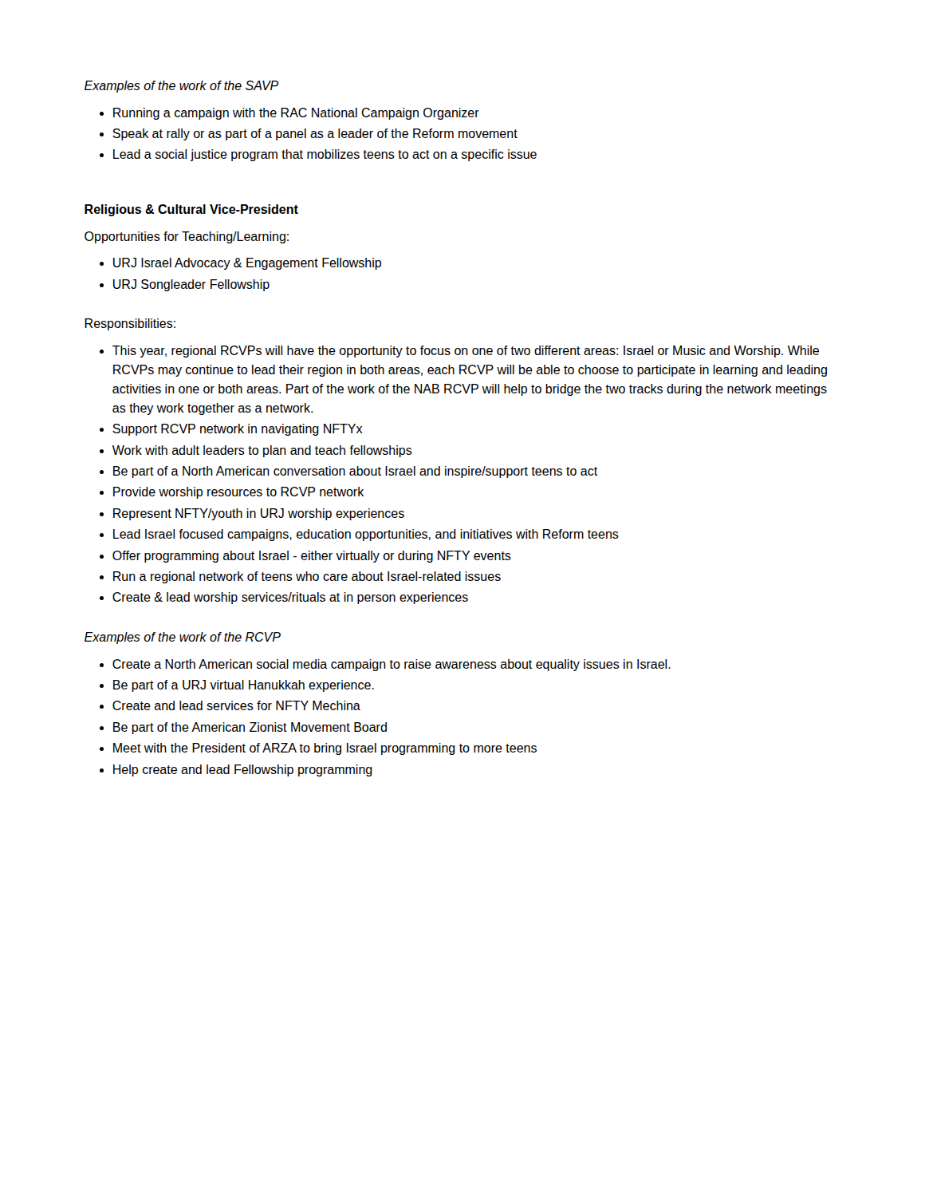Examples of the work of the SAVP
Running a campaign with the RAC National Campaign Organizer
Speak at rally or as part of a panel as a leader of the Reform movement
Lead a social justice program that mobilizes teens to act on a specific issue
Religious & Cultural Vice-President
Opportunities for Teaching/Learning:
URJ Israel Advocacy & Engagement Fellowship
URJ Songleader Fellowship
Responsibilities:
This year, regional RCVPs will have the opportunity to focus on one of two different areas: Israel or Music and Worship. While RCVPs may continue to lead their region in both areas, each RCVP will be able to choose to participate in learning and leading activities in one or both areas. Part of the work of the NAB RCVP will help to bridge the two tracks during the network meetings as they work together as a network.
Support RCVP network in navigating NFTYx
Work with adult leaders to plan and teach fellowships
Be part of a North American conversation about Israel and inspire/support teens to act
Provide worship resources to RCVP network
Represent NFTY/youth in URJ worship experiences
Lead Israel focused campaigns, education opportunities, and initiatives with Reform teens
Offer programming about Israel - either virtually or during NFTY events
Run a regional network of teens who care about Israel-related issues
Create & lead worship services/rituals at in person experiences
Examples of the work of the RCVP
Create a North American social media campaign to raise awareness about equality issues in Israel.
Be part of a URJ virtual Hanukkah experience.
Create and lead services for NFTY Mechina
Be part of the American Zionist Movement Board
Meet with the President of ARZA to bring Israel programming to more teens
Help create and lead Fellowship programming